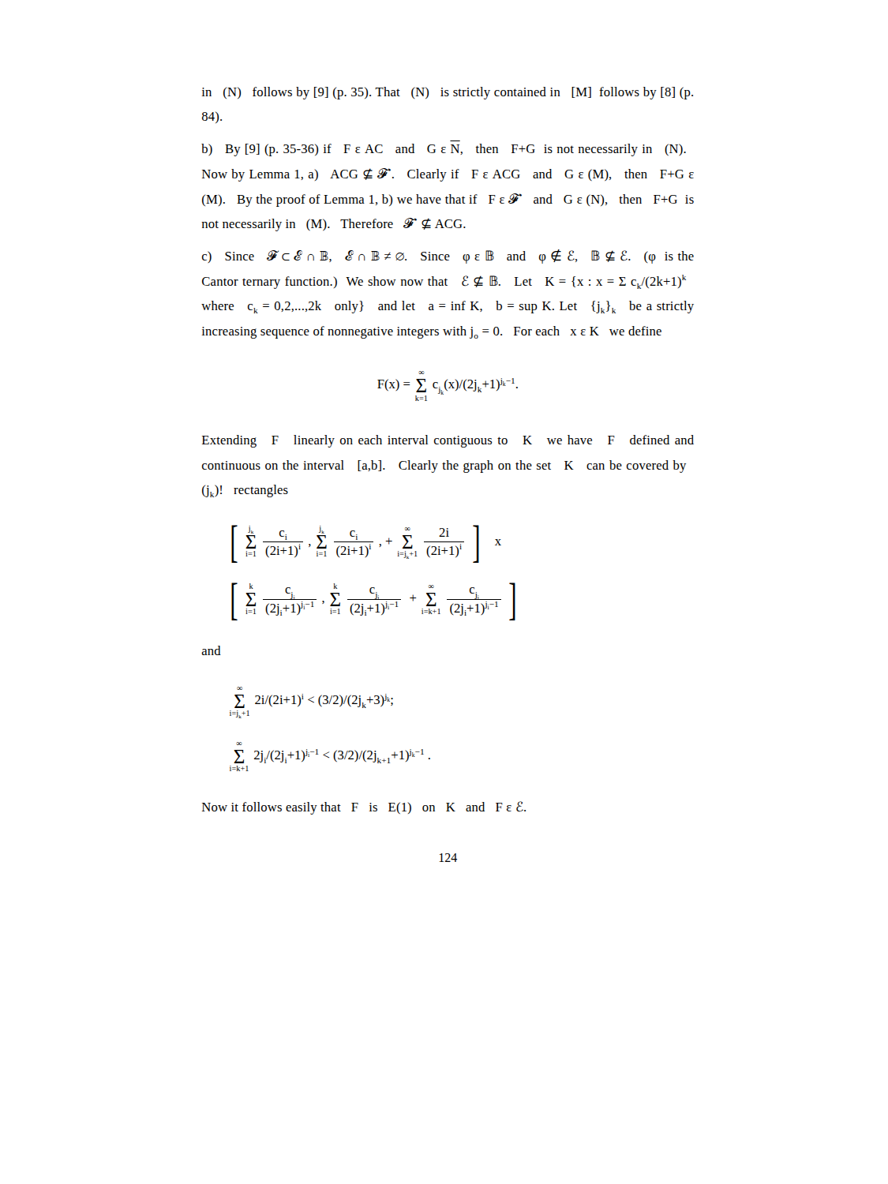in (N) follows by [9] (p. 35). That (N) is strictly contained in [M] follows by [8] (p. 84).
b) By [9] (p. 35-36) if F ε AC and G ε N, then F+G is not necessarily in (N). Now by Lemma 1, a) ACG ⊈ 𝓕•. Clearly if F ε ACG and G ε (M), then F+G ε (M). By the proof of Lemma 1, b) we have that if F ε 𝓕• and G ε (N), then F+G is not necessarily in (M). Therefore 𝓕• ⊈ ACG.
c) Since 𝓕 ⊂ ℰ ∩ 𝔹, ℰ ∩ 𝔹 ≠ ∅. Since φ ε 𝔹 and φ ∉ ℰ, 𝔹 ⊈ ℰ. (φ is the Cantor ternary function.) We show now that ℰ ⊈ 𝔹. Let K = {x : x = Σ ck/(2k+1)k where ck = 0,2,...,2k only} and let a = inf K, b = sup K. Let {jk}k be a strictly increasing sequence of nonnegative integers with jo = 0. For each x ε K we define
F(x) = ∞Σk=1 cjk(x)/(2jk+1)jk−1.
Extending F linearly on each interval contiguous to K we have F defined and continuous on the interval [a,b]. Clearly the graph on the set K can be covered by (jk)! rectangles
[ jk Σi=1 ci(2i+1)i , jk Σi=1 ci(2i+1)i , + ∞Σi=jk+1 2i(2i+1)i ] x
[ kΣi=1 cji(2ji+1)ji−1 , kΣi=1 cji(2ji+1)ji−1 + ∞Σi=k+1 cji(2ji+1)ji−1 ]
and
∞Σi=jk+1 2i/(2i+1)i < (3/2)/(2jk+3)jk;
∞Σi=k+1 2ji/(2ji+1)ji−1 < (3/2)/(2jk+1+1)jk−1 .
Now it follows easily that F is E(1) on K and F ε ℰ.
124